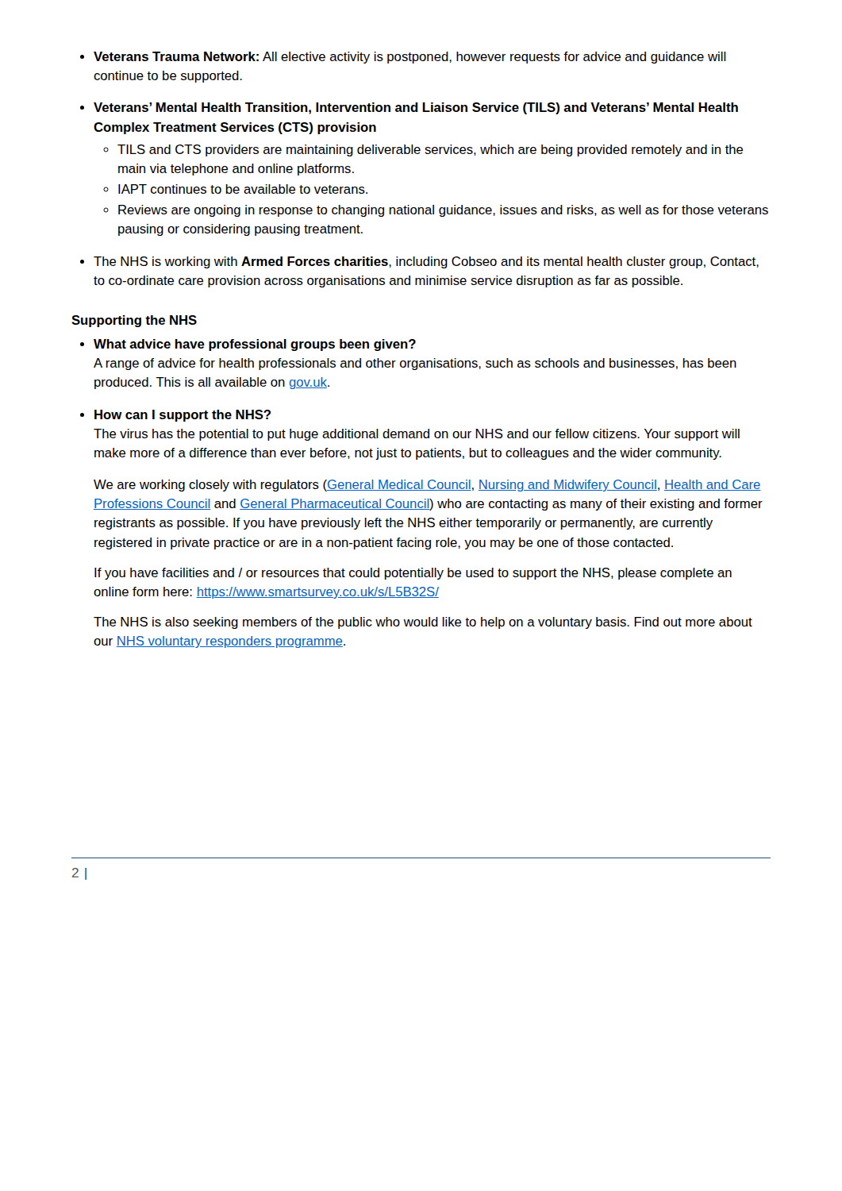Veterans Trauma Network: All elective activity is postponed, however requests for advice and guidance will continue to be supported.
Veterans’ Mental Health Transition, Intervention and Liaison Service (TILS) and Veterans’ Mental Health Complex Treatment Services (CTS) provision
TILS and CTS providers are maintaining deliverable services, which are being provided remotely and in the main via telephone and online platforms.
IAPT continues to be available to veterans.
Reviews are ongoing in response to changing national guidance, issues and risks, as well as for those veterans pausing or considering pausing treatment.
The NHS is working with Armed Forces charities, including Cobseo and its mental health cluster group, Contact, to co-ordinate care provision across organisations and minimise service disruption as far as possible.
Supporting the NHS
What advice have professional groups been given?
A range of advice for health professionals and other organisations, such as schools and businesses, has been produced. This is all available on gov.uk.
How can I support the NHS?
The virus has the potential to put huge additional demand on our NHS and our fellow citizens. Your support will make more of a difference than ever before, not just to patients, but to colleagues and the wider community.
We are working closely with regulators (General Medical Council, Nursing and Midwifery Council, Health and Care Professions Council and General Pharmaceutical Council) who are contacting as many of their existing and former registrants as possible. If you have previously left the NHS either temporarily or permanently, are currently registered in private practice or are in a non-patient facing role, you may be one of those contacted.
If you have facilities and / or resources that could potentially be used to support the NHS, please complete an online form here: https://www.smartsurvey.co.uk/s/L5B32S/
The NHS is also seeking members of the public who would like to help on a voluntary basis. Find out more about our NHS voluntary responders programme.
2|